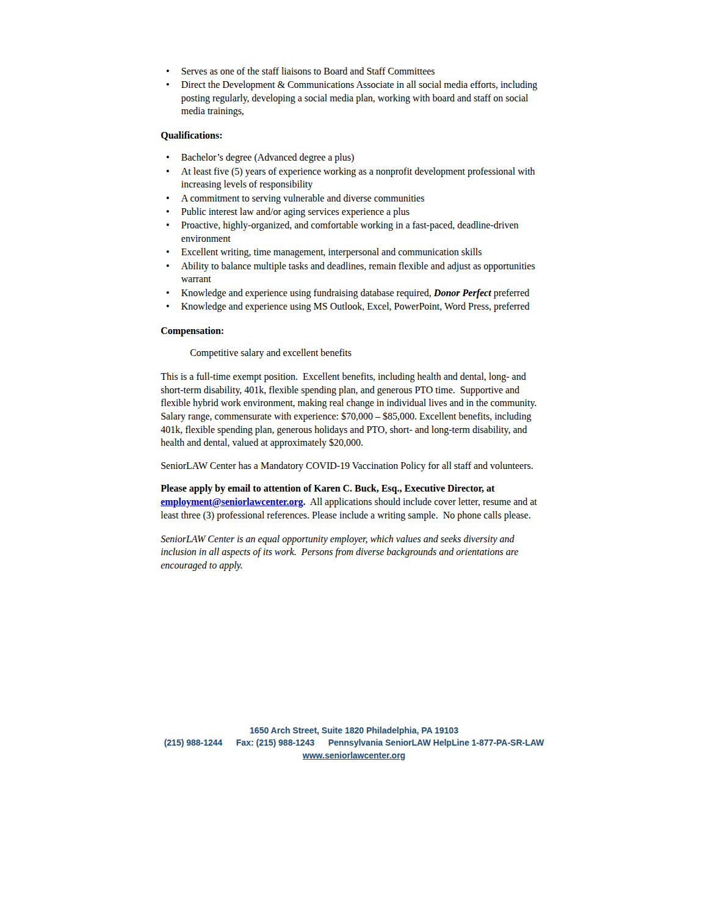Serves as one of the staff liaisons to Board and Staff Committees
Direct the Development & Communications Associate in all social media efforts, including posting regularly, developing a social media plan, working with board and staff on social media trainings,
Qualifications:
Bachelor’s degree (Advanced degree a plus)
At least five (5) years of experience working as a nonprofit development professional with increasing levels of responsibility
A commitment to serving vulnerable and diverse communities
Public interest law and/or aging services experience a plus
Proactive, highly-organized, and comfortable working in a fast-paced, deadline-driven environment
Excellent writing, time management, interpersonal and communication skills
Ability to balance multiple tasks and deadlines, remain flexible and adjust as opportunities warrant
Knowledge and experience using fundraising database required, Donor Perfect preferred
Knowledge and experience using MS Outlook, Excel, PowerPoint, Word Press, preferred
Compensation:
Competitive salary and excellent benefits
This is a full-time exempt position. Excellent benefits, including health and dental, long- and short-term disability, 401k, flexible spending plan, and generous PTO time. Supportive and flexible hybrid work environment, making real change in individual lives and in the community. Salary range, commensurate with experience: $70,000 – $85,000. Excellent benefits, including 401k, flexible spending plan, generous holidays and PTO, short- and long-term disability, and health and dental, valued at approximately $20,000.
SeniorLAW Center has a Mandatory COVID-19 Vaccination Policy for all staff and volunteers.
Please apply by email to attention of Karen C. Buck, Esq., Executive Director, at
employment@seniorlawcenter.org. All applications should include cover letter, resume and at least three (3) professional references. Please include a writing sample. No phone calls please.
SeniorLAW Center is an equal opportunity employer, which values and seeks diversity and inclusion in all aspects of its work. Persons from diverse backgrounds and orientations are encouraged to apply.
1650 Arch Street, Suite 1820 Philadelphia, PA 19103
(215) 988-1244 Fax: (215) 988-1243 Pennsylvania SeniorLAW HelpLine 1-877-PA-SR-LAW
www.seniorlawcenter.org